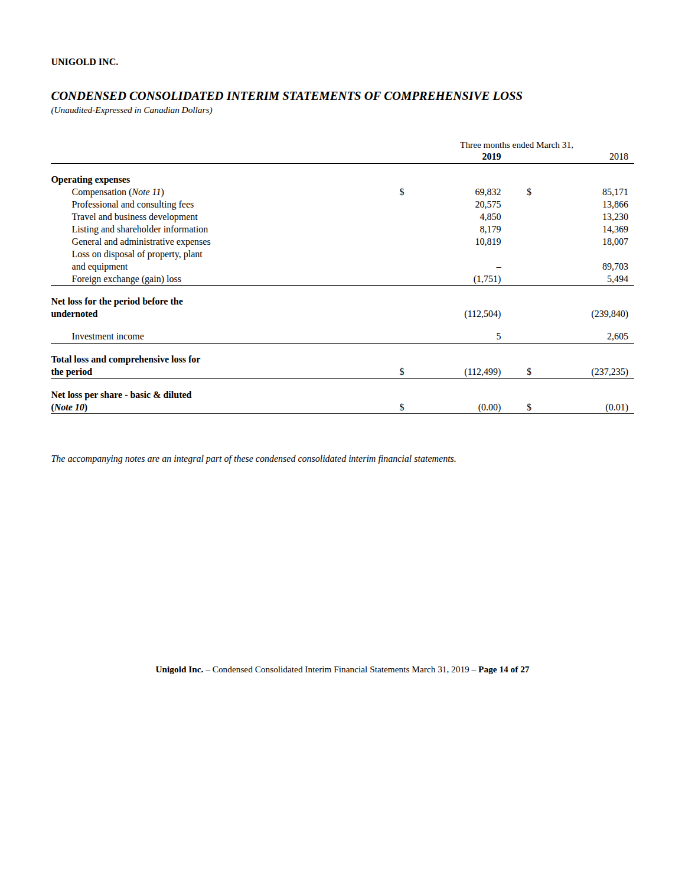UNIGOLD INC.
CONDENSED CONSOLIDATED INTERIM STATEMENTS OF COMPREHENSIVE LOSS
(Unaudited-Expressed in Canadian Dollars)
| | Three months ended March 31, |
| | 2019 | | 2018 |
| Operating expenses | | | | | |
| Compensation ( Note 11 ) | $ | 69,832 | | $ | 85,171 |
| Professional and consulting fees | | 20,575 | | | 13,866 |
| Travel and business development | | 4,850 | | | 13,230 |
| Listing and shareholder information | | 8,179 | | | 14,369 |
| General and administrative expenses | | 10,819 | | | 18,007 |
| Loss on disposal of property, plant | | | | | |
| and equipment | | – | | | 89,703 |
| Foreign exchange (gain) loss | | (1,751) | | | 5,494 |
| Net loss for the period before the | | | | | |
| undernoted | | (112,504) | | | (239,840) |
| Investment income | | 5 | | | 2,605 |
| Total loss and comprehensive loss for | | | | | |
| the period | $ | (112,499) | | $ | (237,235) |
| Net loss per share - basic & diluted | | | | | |
| ( Note 10 ) | $ | (0.00) | | $ | (0.01) |
The accompanying notes are an integral part of these condensed consolidated interim financial statements.
Unigold Inc. – Condensed Consolidated Interim Financial Statements March 31, 2019 – Page 14 of 27